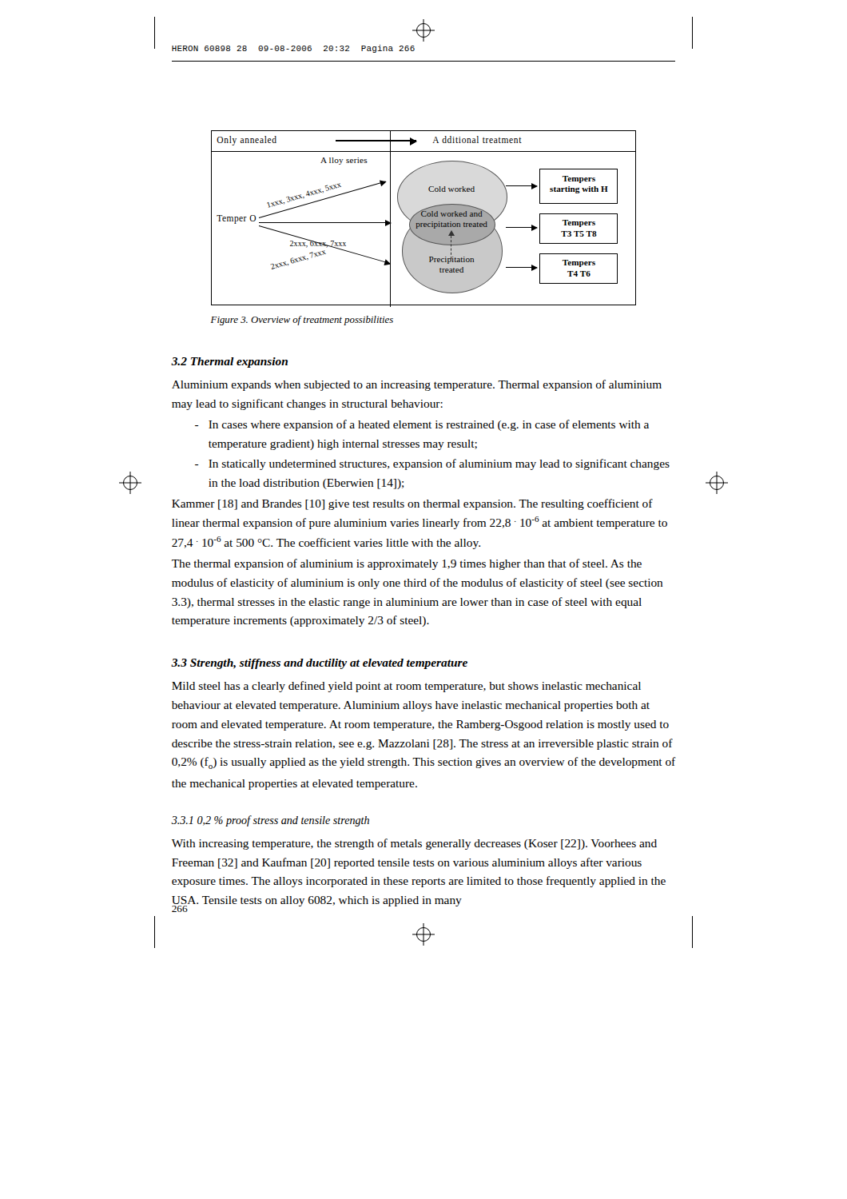HERON 60898 28 09-08-2006 20:32 Pagina 266
Only annealed
A dditional treatment
A lloy series
Temper O
1xxx, 3xxx, 4xxx, 5xxx
2xxx, 6xxx, 7xxx
2xxx, 6xxx, 7xxx
Cold worked
Cold worked and
precipitation treated
Precipitation
treated
Tempers
starting with H
Tempers
T3 T5 T8
Tempers
T4 T6
Figure 3. Overview of treatment possibilities
3.2 Thermal expansion
Aluminium expands when subjected to an increasing temperature. Thermal expansion of aluminium may lead to significant changes in structural behaviour:
In cases where expansion of a heated element is restrained (e.g. in case of elements with a temperature gradient) high internal stresses may result;
In statically undetermined structures, expansion of aluminium may lead to significant changes in the load distribution (Eberwien [14]);
Kammer [18] and Brandes [10] give test results on thermal expansion. The resulting coefficient of linear thermal expansion of pure aluminium varies linearly from 22,8 . 10-6 at ambient temperature to 27,4 . 10-6 at 500 °C. The coefficient varies little with the alloy.
The thermal expansion of aluminium is approximately 1,9 times higher than that of steel. As the modulus of elasticity of aluminium is only one third of the modulus of elasticity of steel (see section 3.3), thermal stresses in the elastic range in aluminium are lower than in case of steel with equal temperature increments (approximately 2/3 of steel).
3.3 Strength, stiffness and ductility at elevated temperature
Mild steel has a clearly defined yield point at room temperature, but shows inelastic mechanical behaviour at elevated temperature. Aluminium alloys have inelastic mechanical properties both at room and elevated temperature. At room temperature, the Ramberg-Osgood relation is mostly used to describe the stress-strain relation, see e.g. Mazzolani [28]. The stress at an irreversible plastic strain of 0,2% (fo) is usually applied as the yield strength. This section gives an overview of the development of the mechanical properties at elevated temperature.
3.3.1 0,2 % proof stress and tensile strength
With increasing temperature, the strength of metals generally decreases (Koser [22]). Voorhees and Freeman [32] and Kaufman [20] reported tensile tests on various aluminium alloys after various exposure times. The alloys incorporated in these reports are limited to those frequently applied in the USA. Tensile tests on alloy 6082, which is applied in many
266